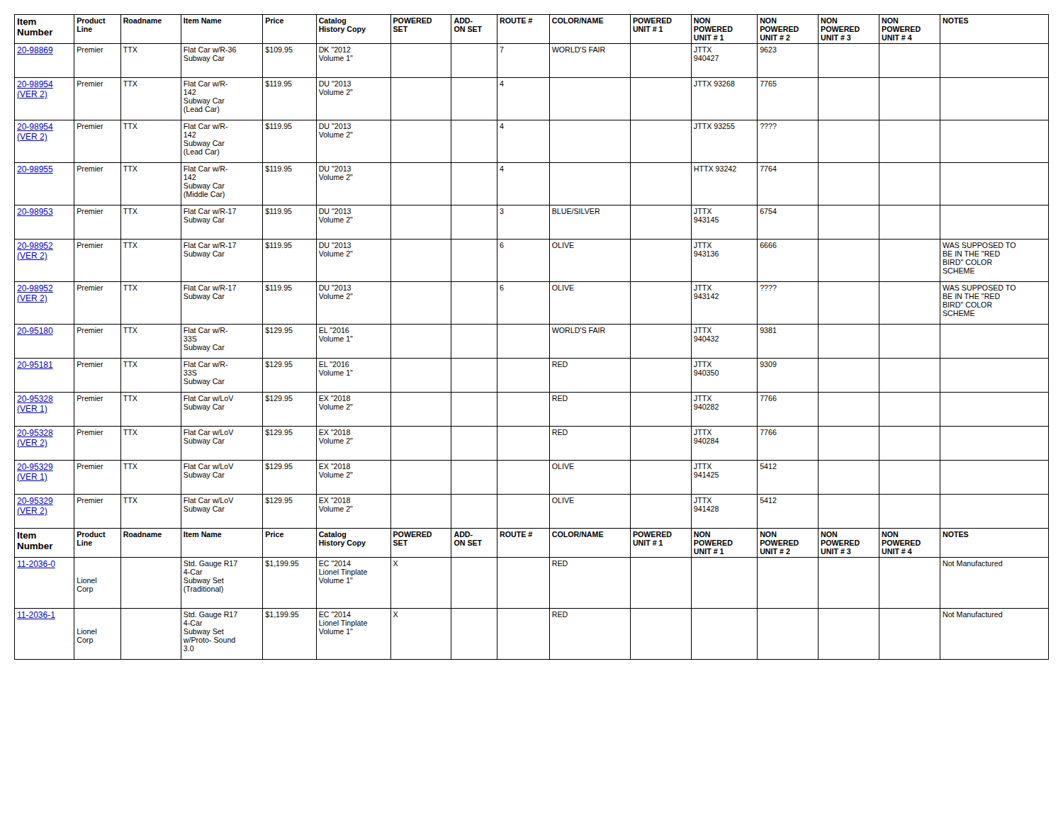| Item Number | Product Line | Roadname | Item Name | Price | Catalog History Copy | POWERED SET | ADD- ON SET | ROUTE # | COLOR/NAME | POWERED UNIT # 1 | NON POWERED UNIT # 1 | NON POWERED UNIT # 2 | NON POWERED UNIT # 3 | NON POWERED UNIT # 4 | NOTES |
| --- | --- | --- | --- | --- | --- | --- | --- | --- | --- | --- | --- | --- | --- | --- | --- |
| 20-98869 | Premier | TTX | Flat Car w/R-36 Subway Car | $109.95 | DK "2012 Volume 1" | | | 7 | WORLD'S FAIR | | JTTX 940427 | 9623 | | | |
| 20-98954 (VER 2) | Premier | TTX | Flat Car w/R- 142 Subway Car (Lead Car) | $119.95 | DU "2013 Volume 2" | | | 4 | | | JTTX 93268 | 7765 | | | |
| 20-98954 (VER 2) | Premier | TTX | Flat Car w/R- 142 Subway Car (Lead Car) | $119.95 | DU "2013 Volume 2" | | | 4 | | | JTTX 93255 | ???? | | | |
| 20-98955 | Premier | TTX | Flat Car w/R- 142 Subway Car (Middle Car) | $119.95 | DU "2013 Volume 2" | | | 4 | | | HTTX 93242 | 7764 | | | |
| 20-98953 | Premier | TTX | Flat Car w/R-17 Subway Car | $119.95 | DU "2013 Volume 2" | | | 3 | BLUE/SILVER | | JTTX 943145 | 6754 | | | |
| 20-98952 (VER 2) | Premier | TTX | Flat Car w/R-17 Subway Car | $119.95 | DU "2013 Volume 2" | | | 6 | OLIVE | | JTTX 943136 | 6666 | | | WAS SUPPOSED TO BE IN THE "RED BIRD" COLOR SCHEME |
| 20-98952 (VER 2) | Premier | TTX | Flat Car w/R-17 Subway Car | $119.95 | DU "2013 Volume 2" | | | 6 | OLIVE | | JTTX 943142 | ???? | | | WAS SUPPOSED TO BE IN THE "RED BIRD" COLOR SCHEME |
| 20-95180 | Premier | TTX | Flat Car w/R- 33S Subway Car | $129.95 | EL "2016 Volume 1" | | | | WORLD'S FAIR | | JTTX 940432 | 9381 | | | |
| 20-95181 | Premier | TTX | Flat Car w/R- 33S Subway Car | $129.95 | EL "2016 Volume 1" | | | | RED | | JTTX 940350 | 9309 | | | |
| 20-95328 (VER 1) | Premier | TTX | Flat Car w/LoV Subway Car | $129.95 | EX "2018 Volume 2" | | | | RED | | JTTX 940282 | 7766 | | | |
| 20-95328 (VER 2) | Premier | TTX | Flat Car w/LoV Subway Car | $129.95 | EX "2018 Volume 2" | | | | RED | | JTTX 940284 | 7766 | | | |
| 20-95329 (VER 1) | Premier | TTX | Flat Car w/LoV Subway Car | $129.95 | EX "2018 Volume 2" | | | | OLIVE | | JTTX 941425 | 5412 | | | |
| 20-95329 (VER 2) | Premier | TTX | Flat Car w/LoV Subway Car | $129.95 | EX "2018 Volume 2" | | | | OLIVE | | JTTX 941428 | 5412 | | | |
| Item Number | Product Line | Roadname | Item Name | Price | Catalog History Copy | POWERED SET | ADD- ON SET | ROUTE # | COLOR/NAME | POWERED UNIT # 1 | NON POWERED UNIT # 1 | NON POWERED UNIT # 2 | NON POWERED UNIT # 3 | NON POWERED UNIT # 4 | NOTES |
| 11-2036-0 | Lionel Corp | | Std. Gauge R17 4-Car Subway Set (Traditional) | $1,199.95 | EC "2014 Lionel Tinplate Volume 1" | X | | | RED | | | | | | Not Manufactured |
| 11-2036-1 | Lionel Corp | | Std. Gauge R17 4-Car Subway Set w/Proto- Sound 3.0 | $1,199.95 | EC "2014 Lionel Tinplate Volume 1" | X | | | RED | | | | | | Not Manufactured |